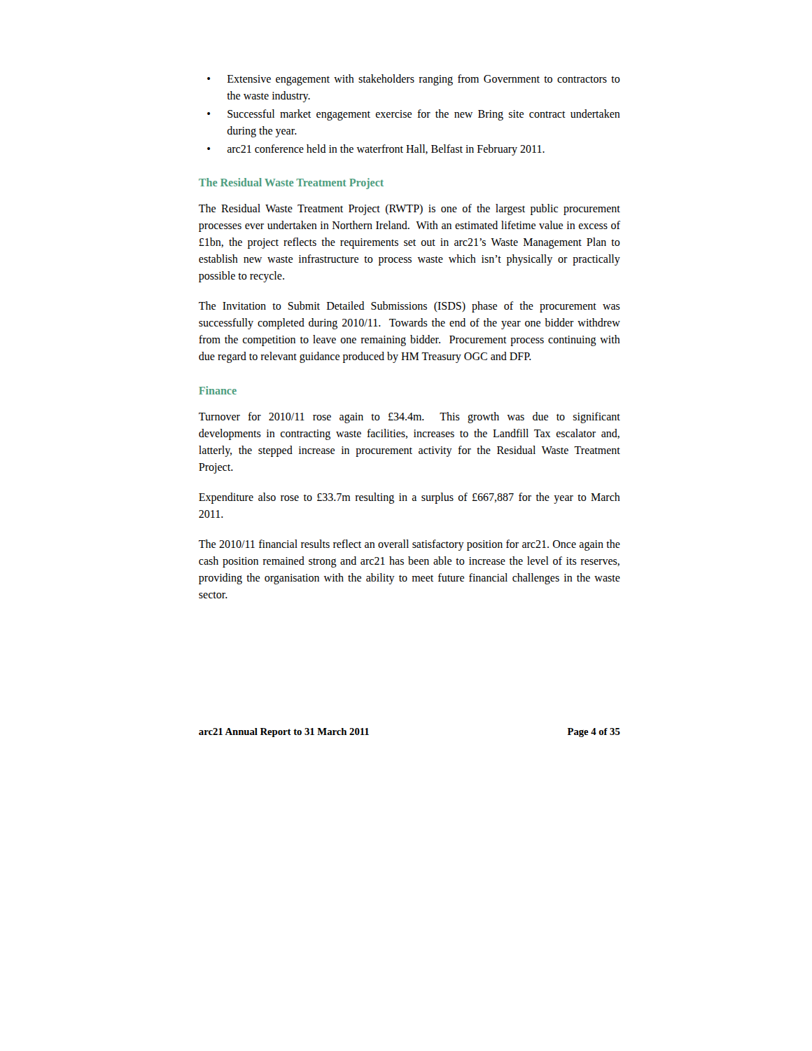Extensive engagement with stakeholders ranging from Government to contractors to the waste industry.
Successful market engagement exercise for the new Bring site contract undertaken during the year.
arc21 conference held in the waterfront Hall, Belfast in February 2011.
The Residual Waste Treatment Project
The Residual Waste Treatment Project (RWTP) is one of the largest public procurement processes ever undertaken in Northern Ireland. With an estimated lifetime value in excess of £1bn, the project reflects the requirements set out in arc21’s Waste Management Plan to establish new waste infrastructure to process waste which isn’t physically or practically possible to recycle.
The Invitation to Submit Detailed Submissions (ISDS) phase of the procurement was successfully completed during 2010/11. Towards the end of the year one bidder withdrew from the competition to leave one remaining bidder. Procurement process continuing with due regard to relevant guidance produced by HM Treasury OGC and DFP.
Finance
Turnover for 2010/11 rose again to £34.4m. This growth was due to significant developments in contracting waste facilities, increases to the Landfill Tax escalator and, latterly, the stepped increase in procurement activity for the Residual Waste Treatment Project.
Expenditure also rose to £33.7m resulting in a surplus of £667,887 for the year to March 2011.
The 2010/11 financial results reflect an overall satisfactory position for arc21. Once again the cash position remained strong and arc21 has been able to increase the level of its reserves, providing the organisation with the ability to meet future financial challenges in the waste sector.
arc21 Annual Report to 31 March 2011
Page 4 of 35